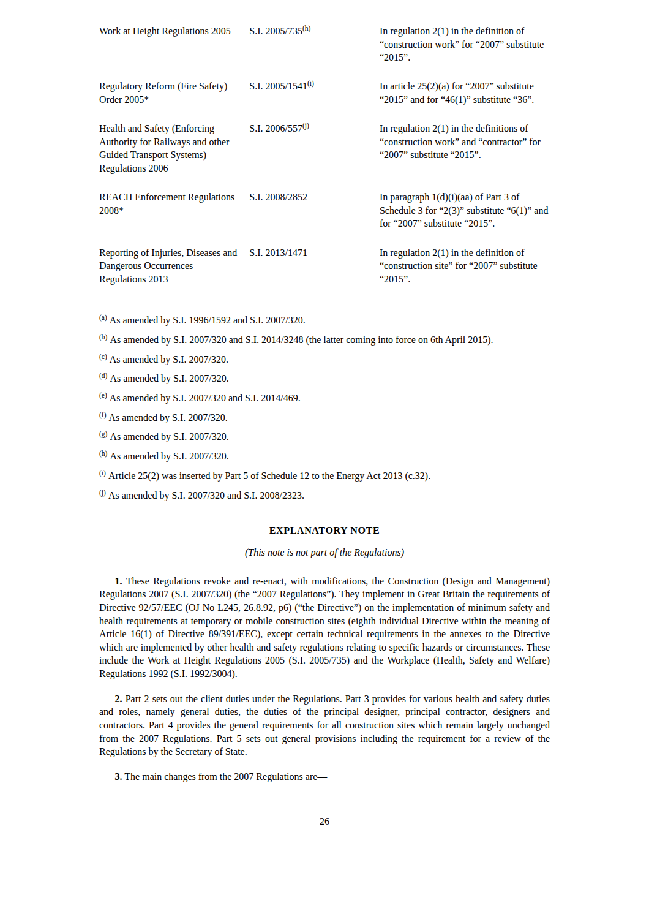| Work at Height Regulations 2005 | S.I. 2005/735 (h) | In regulation 2(1) in the definition of “construction work” for “2007” substitute “2015”. |
| Regulatory Reform (Fire Safety) Order 2005* | S.I. 2005/1541 (i) | In article 25(2)(a) for “2007” substitute “2015” and for “46(1)” substitute “36”. |
| Health and Safety (Enforcing Authority for Railways and other Guided Transport Systems) Regulations 2006 | S.I. 2006/557 (j) | In regulation 2(1) in the definitions of “construction work” and “contractor” for “2007” substitute “2015”. |
| REACH Enforcement Regulations 2008* | S.I. 2008/2852 | In paragraph 1(d)(i)(aa) of Part 3 of Schedule 3 for “2(3)” substitute “6(1)” and for “2007” substitute “2015”. |
| Reporting of Injuries, Diseases and Dangerous Occurrences Regulations 2013 | S.I. 2013/1471 | In regulation 2(1) in the definition of “construction site” for “2007” substitute “2015”. |
(a) As amended by S.I. 1996/1592 and S.I. 2007/320.
(b) As amended by S.I. 2007/320 and S.I. 2014/3248 (the latter coming into force on 6th April 2015).
(c) As amended by S.I. 2007/320.
(d) As amended by S.I. 2007/320.
(e) As amended by S.I. 2007/320 and S.I. 2014/469.
(f) As amended by S.I. 2007/320.
(g) As amended by S.I. 2007/320.
(h) As amended by S.I. 2007/320.
(i) Article 25(2) was inserted by Part 5 of Schedule 12 to the Energy Act 2013 (c.32).
(j) As amended by S.I. 2007/320 and S.I. 2008/2323.
EXPLANATORY NOTE
(This note is not part of the Regulations)
1. These Regulations revoke and re-enact, with modifications, the Construction (Design and Management) Regulations 2007 (S.I. 2007/320) (the “2007 Regulations”). They implement in Great Britain the requirements of Directive 92/57/EEC (OJ No L245, 26.8.92, p6) (“the Directive”) on the implementation of minimum safety and health requirements at temporary or mobile construction sites (eighth individual Directive within the meaning of Article 16(1) of Directive 89/391/EEC), except certain technical requirements in the annexes to the Directive which are implemented by other health and safety regulations relating to specific hazards or circumstances. These include the Work at Height Regulations 2005 (S.I. 2005/735) and the Workplace (Health, Safety and Welfare) Regulations 1992 (S.I. 1992/3004).
2. Part 2 sets out the client duties under the Regulations. Part 3 provides for various health and safety duties and roles, namely general duties, the duties of the principal designer, principal contractor, designers and contractors. Part 4 provides the general requirements for all construction sites which remain largely unchanged from the 2007 Regulations. Part 5 sets out general provisions including the requirement for a review of the Regulations by the Secretary of State.
3. The main changes from the 2007 Regulations are—
26